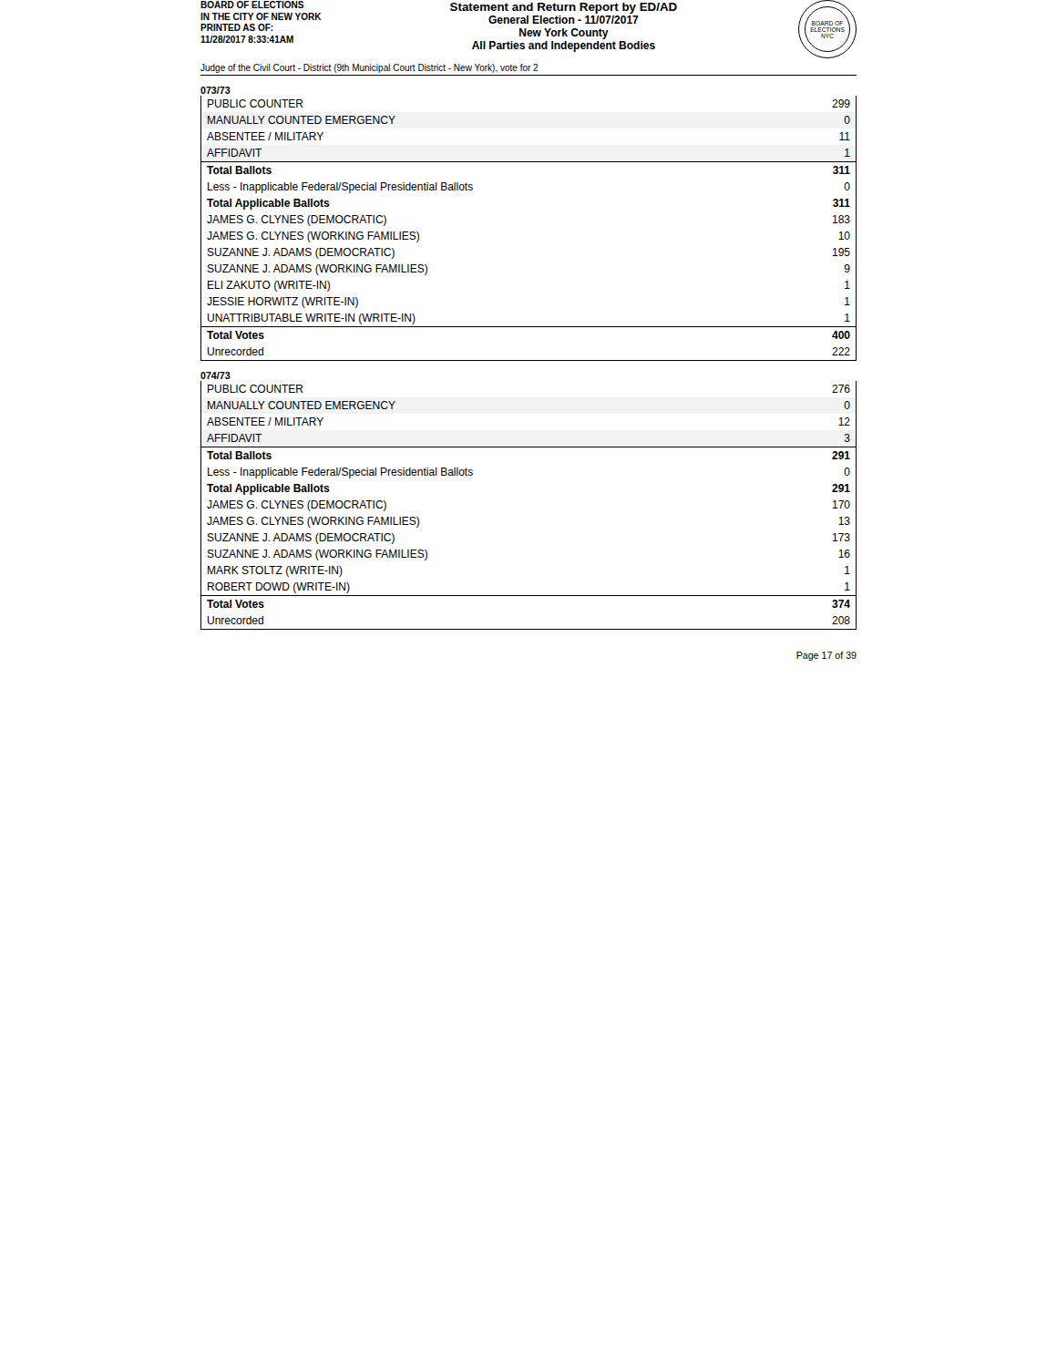BOARD OF ELECTIONS
IN THE CITY OF NEW YORK
PRINTED AS OF:
11/28/2017 8:33:41AM
Statement and Return Report by ED/AD
General Election - 11/07/2017
New York County
All Parties and Independent Bodies
BOARD OF
ELECTIONS
NYC
Judge of the Civil Court - District (9th Municipal Court District - New York), vote for 2
073/73
| PUBLIC COUNTER | 299 |
| MANUALLY COUNTED EMERGENCY | 0 |
| ABSENTEE / MILITARY | 11 |
| AFFIDAVIT | 1 |
| Total Ballots | 311 |
| Less - Inapplicable Federal/Special Presidential Ballots | 0 |
| Total Applicable Ballots | 311 |
| JAMES G. CLYNES (DEMOCRATIC) | 183 |
| JAMES G. CLYNES (WORKING FAMILIES) | 10 |
| SUZANNE J. ADAMS (DEMOCRATIC) | 195 |
| SUZANNE J. ADAMS (WORKING FAMILIES) | 9 |
| ELI ZAKUTO (WRITE-IN) | 1 |
| JESSIE HORWITZ (WRITE-IN) | 1 |
| UNATTRIBUTABLE WRITE-IN (WRITE-IN) | 1 |
| Total Votes | 400 |
| Unrecorded | 222 |
074/73
| PUBLIC COUNTER | 276 |
| MANUALLY COUNTED EMERGENCY | 0 |
| ABSENTEE / MILITARY | 12 |
| AFFIDAVIT | 3 |
| Total Ballots | 291 |
| Less - Inapplicable Federal/Special Presidential Ballots | 0 |
| Total Applicable Ballots | 291 |
| JAMES G. CLYNES (DEMOCRATIC) | 170 |
| JAMES G. CLYNES (WORKING FAMILIES) | 13 |
| SUZANNE J. ADAMS (DEMOCRATIC) | 173 |
| SUZANNE J. ADAMS (WORKING FAMILIES) | 16 |
| MARK STOLTZ (WRITE-IN) | 1 |
| ROBERT DOWD (WRITE-IN) | 1 |
| Total Votes | 374 |
| Unrecorded | 208 |
Page 17 of 39